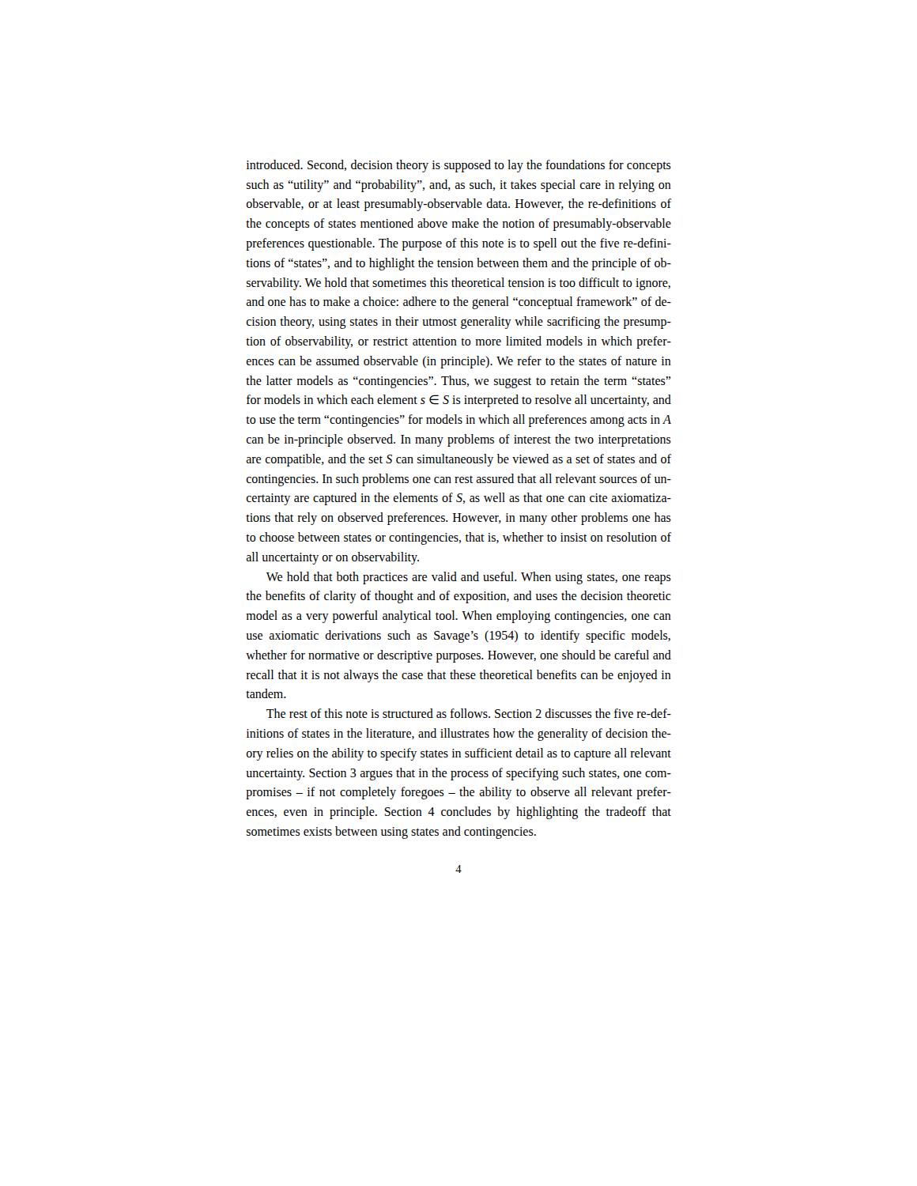introduced. Second, decision theory is supposed to lay the foundations for concepts such as “utility” and “probability”, and, as such, it takes special care in relying on observable, or at least presumably-observable data. However, the re-definitions of the concepts of states mentioned above make the notion of presumably-observable preferences questionable. The purpose of this note is to spell out the five re-definitions of “states”, and to highlight the tension between them and the principle of observability. We hold that sometimes this theoretical tension is too difficult to ignore, and one has to make a choice: adhere to the general “conceptual framework” of decision theory, using states in their utmost generality while sacrificing the presumption of observability, or restrict attention to more limited models in which preferences can be assumed observable (in principle). We refer to the states of nature in the latter models as “contingencies”. Thus, we suggest to retain the term “states” for models in which each element s ∈ S is interpreted to resolve all uncertainty, and to use the term “contingencies” for models in which all preferences among acts in A can be in-principle observed. In many problems of interest the two interpretations are compatible, and the set S can simultaneously be viewed as a set of states and of contingencies. In such problems one can rest assured that all relevant sources of uncertainty are captured in the elements of S, as well as that one can cite axiomatizations that rely on observed preferences. However, in many other problems one has to choose between states or contingencies, that is, whether to insist on resolution of all uncertainty or on observability.
We hold that both practices are valid and useful. When using states, one reaps the benefits of clarity of thought and of exposition, and uses the decision theoretic model as a very powerful analytical tool. When employing contingencies, one can use axiomatic derivations such as Savage’s (1954) to identify specific models, whether for normative or descriptive purposes. However, one should be careful and recall that it is not always the case that these theoretical benefits can be enjoyed in tandem.
The rest of this note is structured as follows. Section 2 discusses the five re-definitions of states in the literature, and illustrates how the generality of decision theory relies on the ability to specify states in sufficient detail as to capture all relevant uncertainty. Section 3 argues that in the process of specifying such states, one compromises – if not completely foregoes – the ability to observe all relevant preferences, even in principle. Section 4 concludes by highlighting the tradeoff that sometimes exists between using states and contingencies.
4